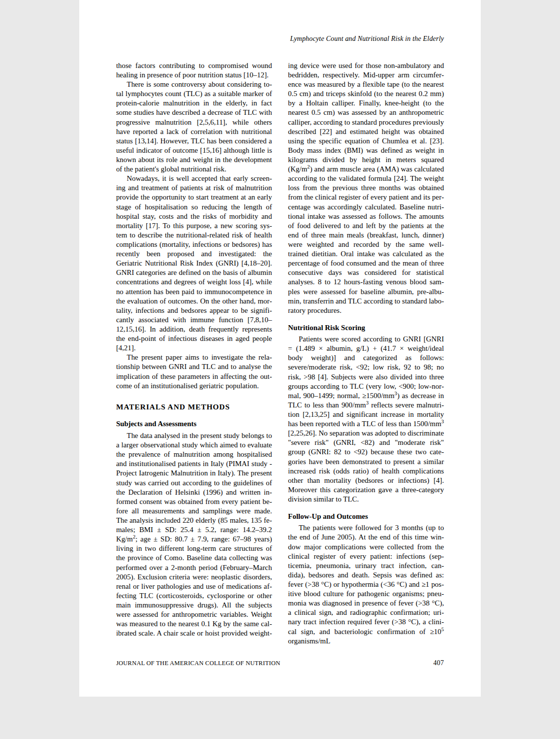Lymphocyte Count and Nutritional Risk in the Elderly
those factors contributing to compromised wound healing in presence of poor nutrition status [10–12].
There is some controversy about considering total lymphocytes count (TLC) as a suitable marker of protein-calorie malnutrition in the elderly, in fact some studies have described a decrease of TLC with progressive malnutrition [2,5,6,11], while others have reported a lack of correlation with nutritional status [13,14]. However, TLC has been considered a useful indicator of outcome [15,16] although little is known about its role and weight in the development of the patient's global nutritional risk.
Nowadays, it is well accepted that early screening and treatment of patients at risk of malnutrition provide the opportunity to start treatment at an early stage of hospitalisation so reducing the length of hospital stay, costs and the risks of morbidity and mortality [17]. To this purpose, a new scoring system to describe the nutritional-related risk of health complications (mortality, infections or bedsores) has recently been proposed and investigated: the Geriatric Nutritional Risk Index (GNRI) [4,18–20]. GNRI categories are defined on the basis of albumin concentrations and degrees of weight loss [4], while no attention has been paid to immunocompetence in the evaluation of outcomes. On the other hand, mortality, infections and bedsores appear to be significantly associated with immune function [7,8,10–12,15,16]. In addition, death frequently represents the end-point of infectious diseases in aged people [4,21].
The present paper aims to investigate the relationship between GNRI and TLC and to analyse the implication of these parameters in affecting the outcome of an institutionalised geriatric population.
MATERIALS AND METHODS
Subjects and Assessments
The data analysed in the present study belongs to a larger observational study which aimed to evaluate the prevalence of malnutrition among hospitalised and institutionalised patients in Italy (PIMAI study - Project Iatrogenic Malnutrition in Italy). The present study was carried out according to the guidelines of the Declaration of Helsinki (1996) and written informed consent was obtained from every patient before all measurements and samplings were made. The analysis included 220 elderly (85 males, 135 females; BMI ± SD: 25.4 ± 5.2, range: 14.2–39.2 Kg/m2; age ± SD: 80.7 ± 7.9, range: 67–98 years) living in two different long-term care structures of the province of Como. Baseline data collecting was performed over a 2-month period (February–March 2005). Exclusion criteria were: neoplastic disorders, renal or liver pathologies and use of medications affecting TLC (corticosteroids, cyclosporine or other main immunosuppressive drugs). All the subjects were assessed for anthropometric variables. Weight was measured to the nearest 0.1 Kg by the same calibrated scale. A chair scale or hoist provided weighting device were used for those non-ambulatory and bedridden, respectively. Mid-upper arm circumference was measured by a flexible tape (to the nearest 0.5 cm) and triceps skinfold (to the nearest 0.2 mm) by a Holtain calliper. Finally, knee-height (to the nearest 0.5 cm) was assessed by an anthropometric calliper, according to standard procedures previously described [22] and estimated height was obtained using the specific equation of Chumlea et al. [23]. Body mass index (BMI) was defined as weight in kilograms divided by height in meters squared (Kg/m2) and arm muscle area (AMA) was calculated according to the validated formula [24]. The weight loss from the previous three months was obtained from the clinical register of every patient and its percentage was accordingly calculated. Baseline nutritional intake was assessed as follows. The amounts of food delivered to and left by the patients at the end of three main meals (breakfast, lunch, dinner) were weighted and recorded by the same well-trained dietitian. Oral intake was calculated as the percentage of food consumed and the mean of three consecutive days was considered for statistical analyses. 8 to 12 hours-fasting venous blood samples were assessed for baseline albumin, pre-albumin, transferrin and TLC according to standard laboratory procedures.
Nutritional Risk Scoring
Patients were scored according to GNRI [GNRI = (1.489 × albumin, g/L) + (41.7 × weight/ideal body weight)] and categorized as follows: severe/moderate risk, <92; low risk, 92 to 98; no risk, >98 [4]. Subjects were also divided into three groups according to TLC (very low, <900; low-normal, 900–1499; normal, ≥1500/mm3) as decrease in TLC to less than 900/mm3 reflects severe malnutrition [2,13,25] and significant increase in mortality has been reported with a TLC of less than 1500/mm3 [2,25,26]. No separation was adopted to discriminate "severe risk" (GNRI, <82) and "moderate risk" group (GNRI: 82 to <92) because these two categories have been demonstrated to present a similar increased risk (odds ratio) of health complications other than mortality (bedsores or infections) [4]. Moreover this categorization gave a three-category division similar to TLC.
Follow-Up and Outcomes
The patients were followed for 3 months (up to the end of June 2005). At the end of this time window major complications were collected from the clinical register of every patient: infections (septicemia, pneumonia, urinary tract infection, candida), bedsores and death. Sepsis was defined as: fever (>38 °C) or hypothermia (<36 °C) and ≥1 positive blood culture for pathogenic organisms; pneumonia was diagnosed in presence of fever (>38 °C), a clinical sign, and radiographic confirmation; urinary tract infection required fever (>38 °C), a clinical sign, and bacteriologic confirmation of ≥105 organisms/mL
Journal of the American College of Nutrition 407